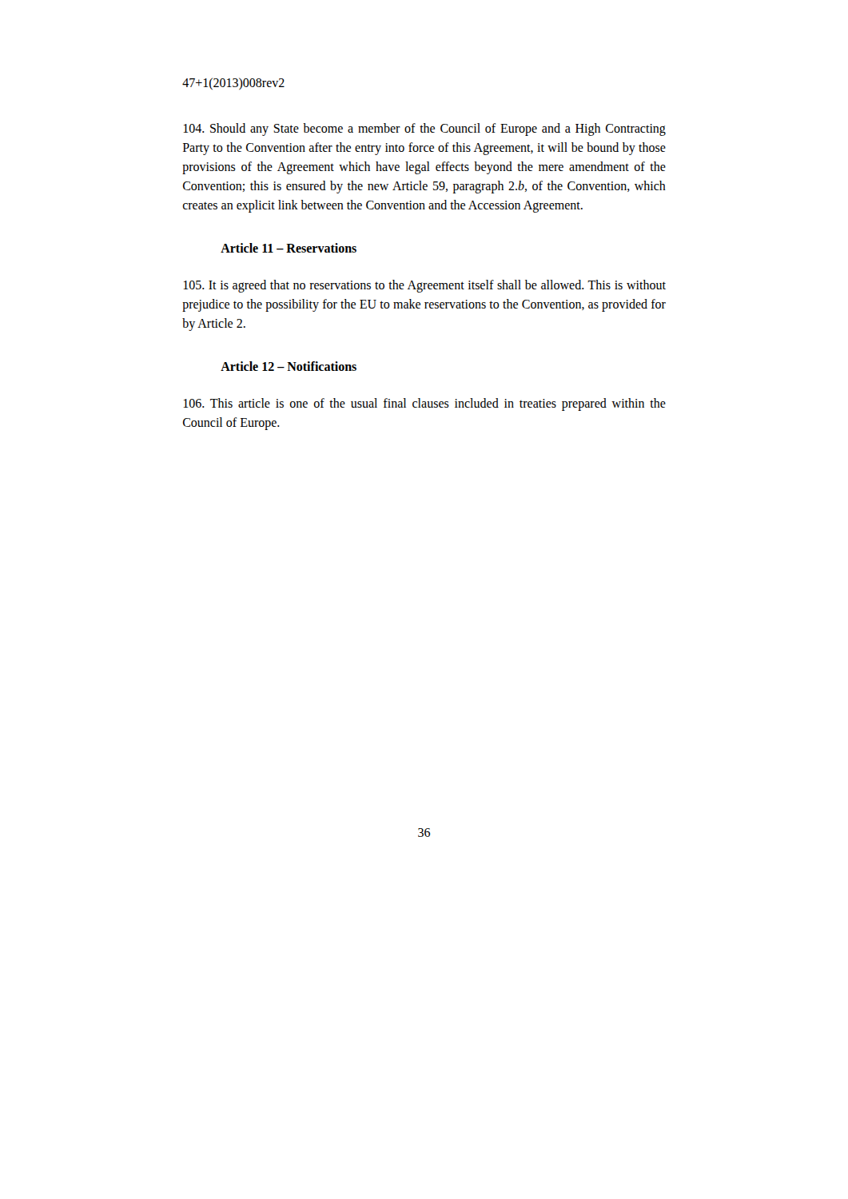47+1(2013)008rev2
104. Should any State become a member of the Council of Europe and a High Contracting Party to the Convention after the entry into force of this Agreement, it will be bound by those provisions of the Agreement which have legal effects beyond the mere amendment of the Convention; this is ensured by the new Article 59, paragraph 2.b, of the Convention, which creates an explicit link between the Convention and the Accession Agreement.
Article 11 – Reservations
105. It is agreed that no reservations to the Agreement itself shall be allowed. This is without prejudice to the possibility for the EU to make reservations to the Convention, as provided for by Article 2.
Article 12 – Notifications
106. This article is one of the usual final clauses included in treaties prepared within the Council of Europe.
36